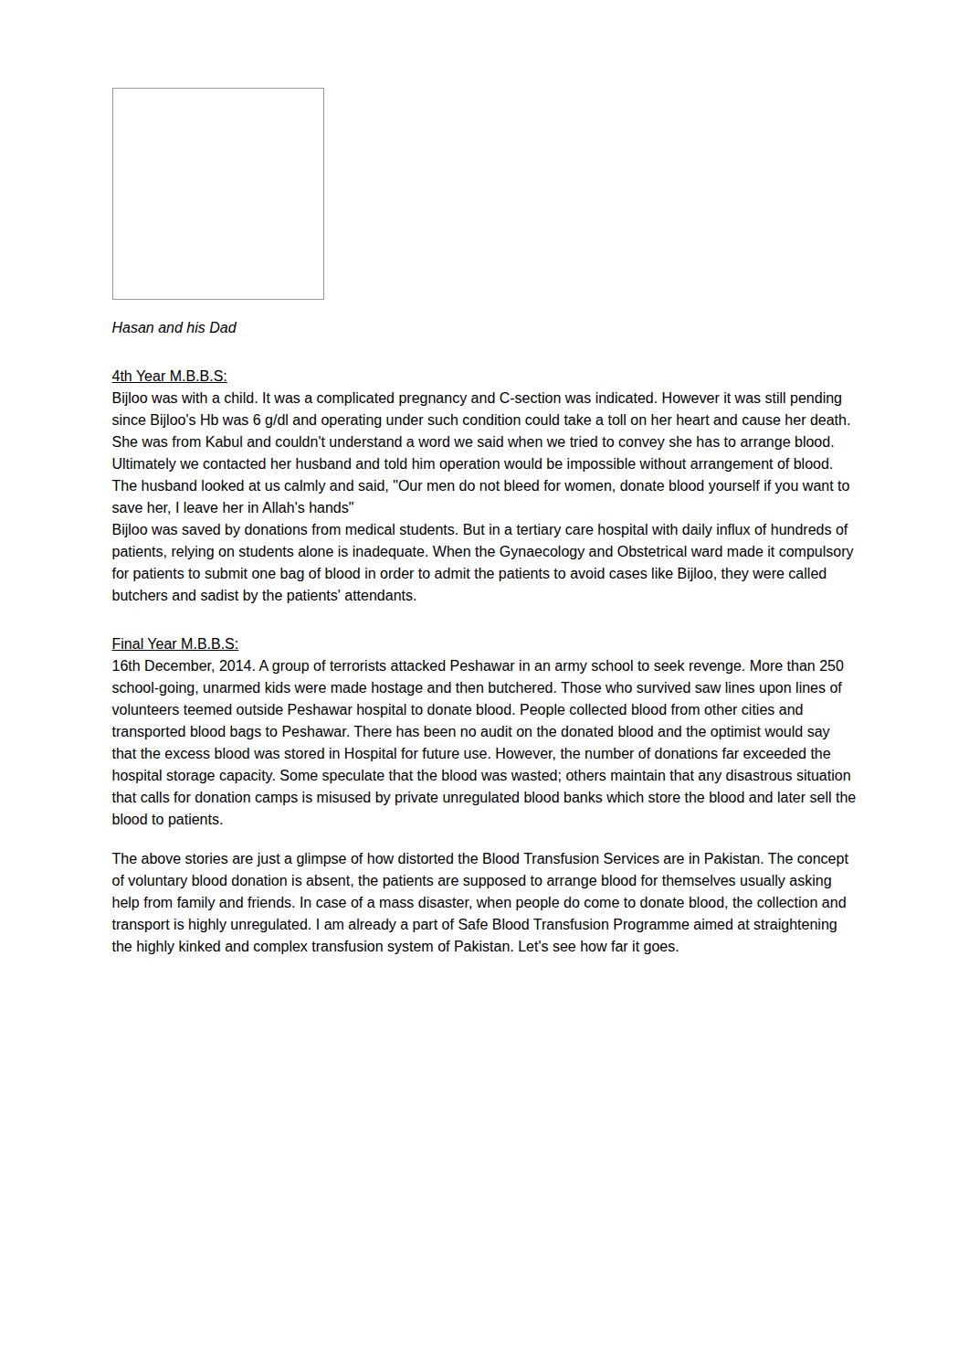Hasan and his Dad
4th Year M.B.B.S:
Bijloo was with a child. It was a complicated pregnancy and C-section was indicated. However it was still pending since Bijloo's Hb was 6 g/dl and operating under such condition could take a toll on her heart and cause her death. She was from Kabul and couldn't understand a word we said when we tried to convey she has to arrange blood. Ultimately we contacted her husband and told him operation would be impossible without arrangement of blood. The husband looked at us calmly and said, "Our men do not bleed for women, donate blood yourself if you want to save her, I leave her in Allah's hands"
Bijloo was saved by donations from medical students. But in a tertiary care hospital with daily influx of hundreds of patients, relying on students alone is inadequate. When the Gynaecology and Obstetrical ward made it compulsory for patients to submit one bag of blood in order to admit the patients to avoid cases like Bijloo, they were called butchers and sadist by the patients' attendants.
Final Year M.B.B.S:
16th December, 2014. A group of terrorists attacked Peshawar in an army school to seek revenge. More than 250 school-going, unarmed kids were made hostage and then butchered. Those who survived saw lines upon lines of volunteers teemed outside Peshawar hospital to donate blood. People collected blood from other cities and transported blood bags to Peshawar. There has been no audit on the donated blood and the optimist would say that the excess blood was stored in Hospital for future use. However, the number of donations far exceeded the hospital storage capacity. Some speculate that the blood was wasted; others maintain that any disastrous situation that calls for donation camps is misused by private unregulated blood banks which store the blood and later sell the blood to patients.
The above stories are just a glimpse of how distorted the Blood Transfusion Services are in Pakistan. The concept of voluntary blood donation is absent, the patients are supposed to arrange blood for themselves usually asking help from family and friends. In case of a mass disaster, when people do come to donate blood, the collection and transport is highly unregulated. I am already a part of Safe Blood Transfusion Programme aimed at straightening the highly kinked and complex transfusion system of Pakistan. Let's see how far it goes.